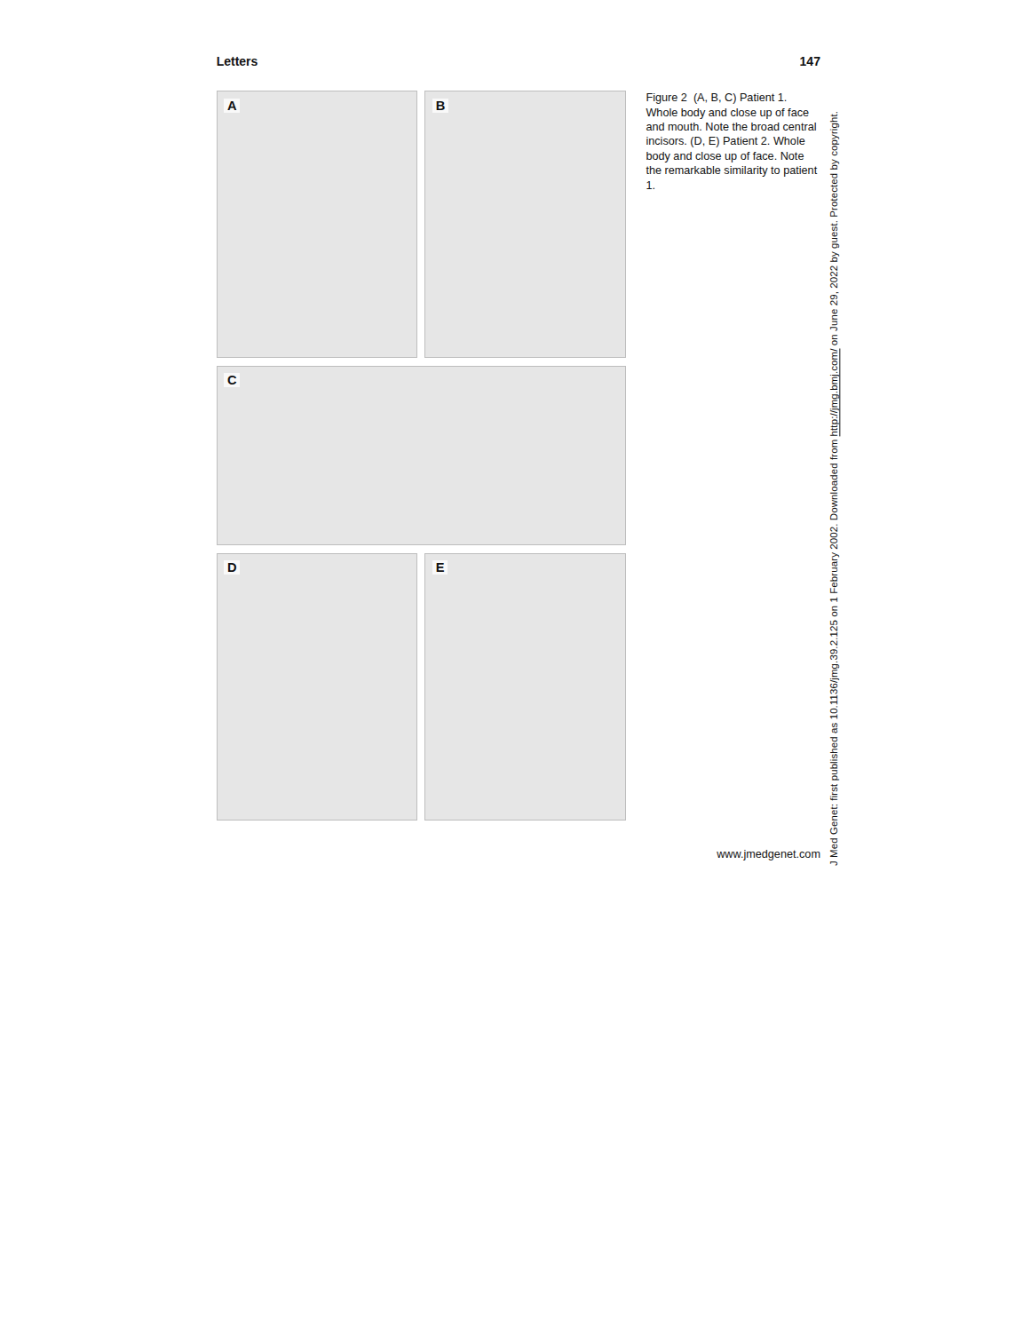Letters
147
A
B
C
D
E
Figure 2 (A, B, C) Patient 1. Whole body and close up of face and mouth. Note the broad central incisors. (D, E) Patient 2. Whole body and close up of face. Note the remarkable similarity to patient 1.
J Med Genet: first published as 10.1136/jmg.39.2.125 on 1 February 2002. Downloaded from http://jmg.bmj.com/ on June 29, 2022 by guest. Protected by copyright.
www.jmedgenet.com